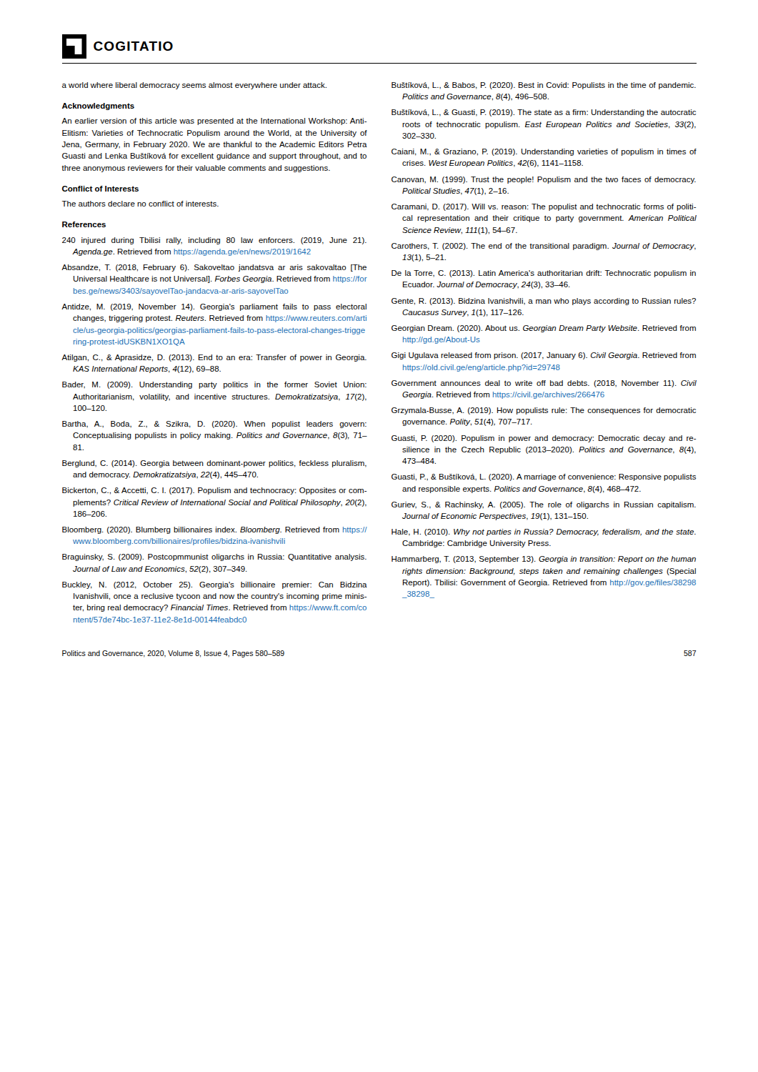COGITATIO
a world where liberal democracy seems almost everywhere under attack.
Acknowledgments
An earlier version of this article was presented at the International Workshop: Anti-Elitism: Varieties of Technocratic Populism around the World, at the University of Jena, Germany, in February 2020. We are thankful to the Academic Editors Petra Guasti and Lenka Buštíková for excellent guidance and support throughout, and to three anonymous reviewers for their valuable comments and suggestions.
Conflict of Interests
The authors declare no conflict of interests.
References
240 injured during Tbilisi rally, including 80 law enforcers. (2019, June 21). Agenda.ge. Retrieved from https://agenda.ge/en/news/2019/1642
Absandze, T. (2018, February 6). Sakoveltao jandatsva ar aris sakovaltao [The Universal Healthcare is not Universal]. Forbes Georgia. Retrieved from https://forbes.ge/news/3403/sayovelTao-jandacva-ar-aris-sayovelTao
Antidze, M. (2019, November 14). Georgia's parliament fails to pass electoral changes, triggering protest. Reuters. Retrieved from https://www.reuters.com/article/us-georgia-politics/georgias-parliament-fails-to-pass-electoral-changes-triggering-protest-idUSKBN1XO1QA
Atilgan, C., & Aprasidze, D. (2013). End to an era: Transfer of power in Georgia. KAS International Reports, 4(12), 69–88.
Bader, M. (2009). Understanding party politics in the former Soviet Union: Authoritarianism, volatility, and incentive structures. Demokratizatsiya, 17(2), 100–120.
Bartha, A., Boda, Z., & Szikra, D. (2020). When populist leaders govern: Conceptualising populists in policy making. Politics and Governance, 8(3), 71–81.
Berglund, C. (2014). Georgia between dominant-power politics, feckless pluralism, and democracy. Demokratizatsiya, 22(4), 445–470.
Bickerton, C., & Accetti, C. I. (2017). Populism and technocracy: Opposites or complements? Critical Review of International Social and Political Philosophy, 20(2), 186–206.
Bloomberg. (2020). Blumberg billionaires index. Bloomberg. Retrieved from https://www.bloomberg.com/billionaires/profiles/bidzina-ivanishvili
Braguinsky, S. (2009). Postcopmmunist oligarchs in Russia: Quantitative analysis. Journal of Law and Economics, 52(2), 307–349.
Buckley, N. (2012, October 25). Georgia's billionaire premier: Can Bidzina Ivanishvili, once a reclusive tycoon and now the country's incoming prime minister, bring real democracy? Financial Times. Retrieved from https://www.ft.com/content/57de74bc-1e37-11e2-8e1d-00144feabdc0
Buštíková, L., & Babos, P. (2020). Best in Covid: Populists in the time of pandemic. Politics and Governance, 8(4), 496–508.
Buštíková, L., & Guasti, P. (2019). The state as a firm: Understanding the autocratic roots of technocratic populism. East European Politics and Societies, 33(2), 302–330.
Caiani, M., & Graziano, P. (2019). Understanding varieties of populism in times of crises. West European Politics, 42(6), 1141–1158.
Canovan, M. (1999). Trust the people! Populism and the two faces of democracy. Political Studies, 47(1), 2–16.
Caramani, D. (2017). Will vs. reason: The populist and technocratic forms of political representation and their critique to party government. American Political Science Review, 111(1), 54–67.
Carothers, T. (2002). The end of the transitional paradigm. Journal of Democracy, 13(1), 5–21.
De la Torre, C. (2013). Latin America's authoritarian drift: Technocratic populism in Ecuador. Journal of Democracy, 24(3), 33–46.
Gente, R. (2013). Bidzina Ivanishvili, a man who plays according to Russian rules? Caucasus Survey, 1(1), 117–126.
Georgian Dream. (2020). About us. Georgian Dream Party Website. Retrieved from http://gd.ge/About-Us
Gigi Ugulava released from prison. (2017, January 6). Civil Georgia. Retrieved from https://old.civil.ge/eng/article.php?id=29748
Government announces deal to write off bad debts. (2018, November 11). Civil Georgia. Retrieved from https://civil.ge/archives/266476
Grzymala-Busse, A. (2019). How populists rule: The consequences for democratic governance. Polity, 51(4), 707–717.
Guasti, P. (2020). Populism in power and democracy: Democratic decay and resilience in the Czech Republic (2013–2020). Politics and Governance, 8(4), 473–484.
Guasti, P., & Buštíková, L. (2020). A marriage of convenience: Responsive populists and responsible experts. Politics and Governance, 8(4), 468–472.
Guriev, S., & Rachinsky, A. (2005). The role of oligarchs in Russian capitalism. Journal of Economic Perspectives, 19(1), 131–150.
Hale, H. (2010). Why not parties in Russia? Democracy, federalism, and the state. Cambridge: Cambridge University Press.
Hammarberg, T. (2013, September 13). Georgia in transition: Report on the human rights dimension: Background, steps taken and remaining challenges (Special Report). Tbilisi: Government of Georgia. Retrieved from http://gov.ge/files/38298_38298_
Politics and Governance, 2020, Volume 8, Issue 4, Pages 580–589
587